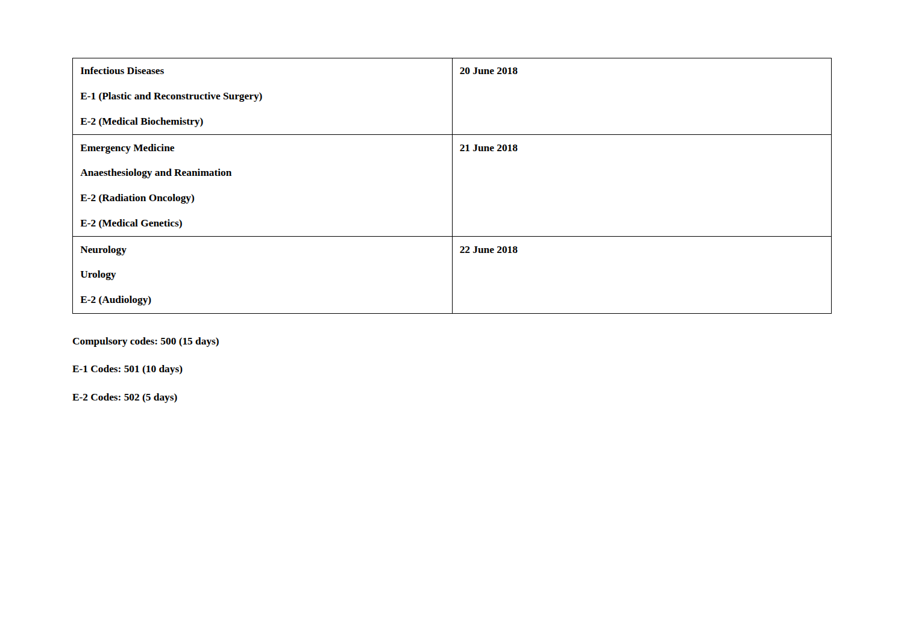| Infectious Diseases E-1 (Plastic and Reconstructive Surgery) E-2 (Medical Biochemistry) | 20 June 2018 |
| Emergency Medicine Anaesthesiology and Reanimation E-2 (Radiation Oncology) E-2 (Medical Genetics) | 21 June 2018 |
| Neurology Urology E-2 (Audiology) | 22 June 2018 |
Compulsory codes: 500 (15 days)
E-1 Codes: 501 (10 days)
E-2 Codes: 502 (5 days)